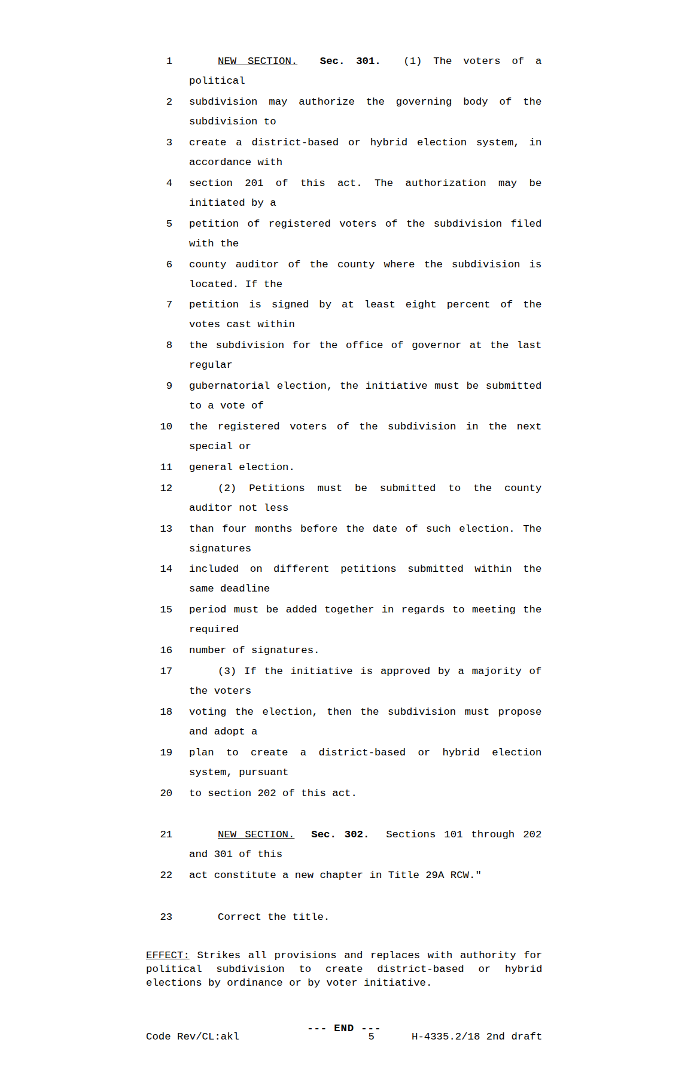| 1 | NEW SECTION. Sec. 301. (1) The voters of a political |
| 2 | subdivision may authorize the governing body of the subdivision to |
| 3 | create a district-based or hybrid election system, in accordance with |
| 4 | section 201 of this act. The authorization may be initiated by a |
| 5 | petition of registered voters of the subdivision filed with the |
| 6 | county auditor of the county where the subdivision is located. If the |
| 7 | petition is signed by at least eight percent of the votes cast within |
| 8 | the subdivision for the office of governor at the last regular |
| 9 | gubernatorial election, the initiative must be submitted to a vote of |
| 10 | the registered voters of the subdivision in the next special or |
| 11 | general election. |
| 12 | (2) Petitions must be submitted to the county auditor not less |
| 13 | than four months before the date of such election. The signatures |
| 14 | included on different petitions submitted within the same deadline |
| 15 | period must be added together in regards to meeting the required |
| 16 | number of signatures. |
| 17 | (3) If the initiative is approved by a majority of the voters |
| 18 | voting the election, then the subdivision must propose and adopt a |
| 19 | plan to create a district-based or hybrid election system, pursuant |
| 20 | to section 202 of this act. |
| 21 | NEW SECTION. Sec. 302. Sections 101 through 202 and 301 of this |
| 22 | act constitute a new chapter in Title 29A RCW." |
| 23 | Correct the title. |
EFFECT: Strikes all provisions and replaces with authority for political subdivision to create district-based or hybrid elections by ordinance or by voter initiative.
--- END ---
Code Rev/CL:akl
5
H-4335.2/18 2nd draft